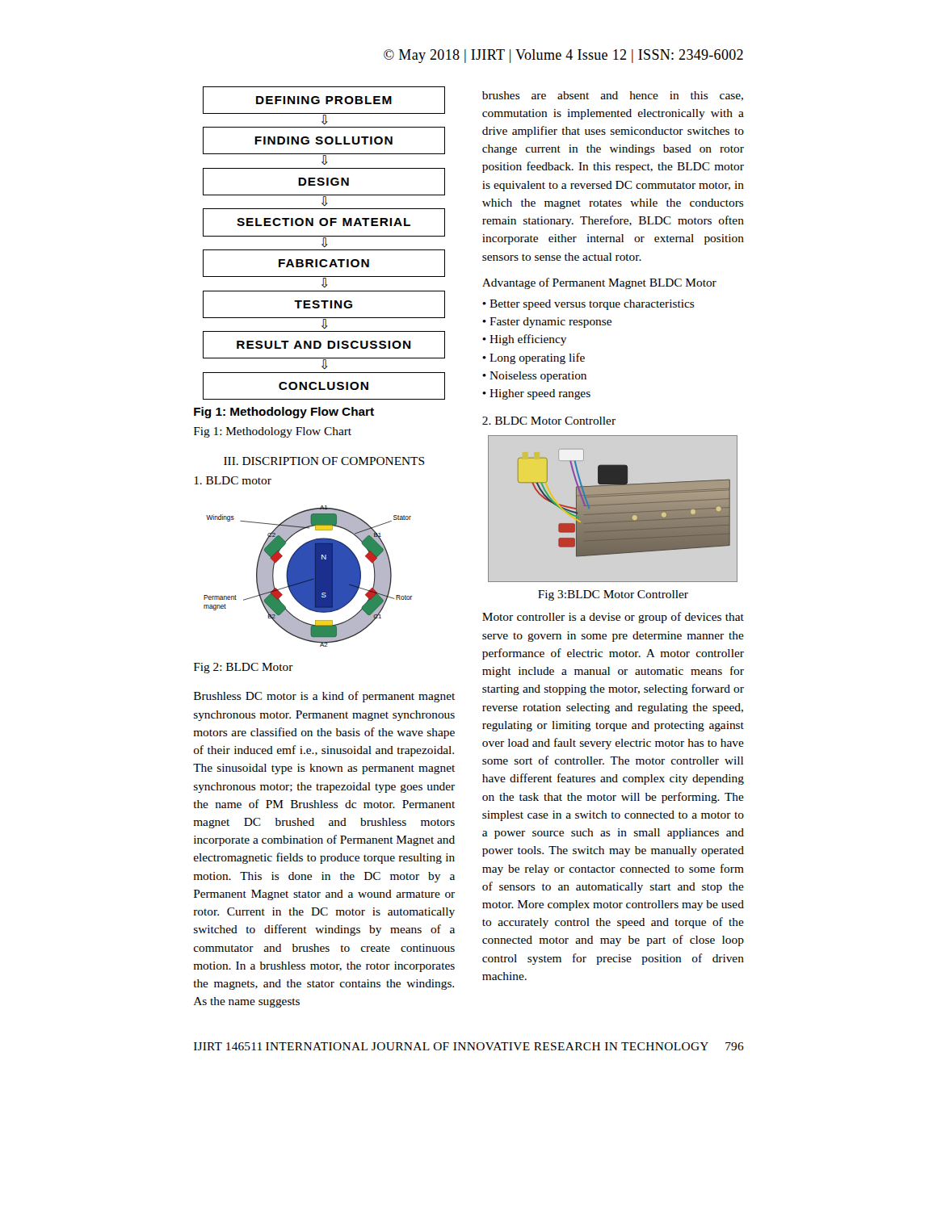© May 2018 | IJIRT | Volume 4 Issue 12 | ISSN: 2349-6002
DEFINING PROBLEM
⇩
FINDING SOLLUTION
⇩
DESIGN
⇩
SELECTION OF MATERIAL
⇩
FABRICATION
⇩
TESTING
⇩
RESULT AND DISCUSSION
⇩
CONCLUSION
Fig 1: Methodology Flow Chart
Fig 1: Methodology Flow Chart
III. DISCRIPTION OF COMPONENTS
1. BLDC motor
N S A1 A2 B1 C2 C1 B2 Windings Stator Rotor Permanent magnet
Fig 2: BLDC Motor
Brushless DC motor is a kind of permanent magnet synchronous motor. Permanent magnet synchronous motors are classified on the basis of the wave shape of their induced emf i.e., sinusoidal and trapezoidal. The sinusoidal type is known as permanent magnet synchronous motor; the trapezoidal type goes under the name of PM Brushless dc motor. Permanent magnet DC brushed and brushless motors incorporate a combination of Permanent Magnet and electromagnetic fields to produce torque resulting in motion. This is done in the DC motor by a Permanent Magnet stator and a wound armature or rotor. Current in the DC motor is automatically switched to different windings by means of a commutator and brushes to create continuous motion. In a brushless motor, the rotor incorporates the magnets, and the stator contains the windings. As the name suggests
brushes are absent and hence in this case, commutation is implemented electronically with a drive amplifier that uses semiconductor switches to change current in the windings based on rotor position feedback. In this respect, the BLDC motor is equivalent to a reversed DC commutator motor, in which the magnet rotates while the conductors remain stationary. Therefore, BLDC motors often incorporate either internal or external position sensors to sense the actual rotor.
Advantage of Permanent Magnet BLDC Motor
Better speed versus torque characteristics
Faster dynamic response
High efficiency
Long operating life
Noiseless operation
Higher speed ranges
2. BLDC Motor Controller
Fig 3:BLDC Motor Controller
Motor controller is a devise or group of devices that serve to govern in some pre determine manner the performance of electric motor. A motor controller might include a manual or automatic means for starting and stopping the motor, selecting forward or reverse rotation selecting and regulating the speed, regulating or limiting torque and protecting against over load and fault severy electric motor has to have some sort of controller. The motor controller will have different features and complex city depending on the task that the motor will be performing. The simplest case in a switch to connected to a motor to a power source such as in small appliances and power tools. The switch may be manually operated may be relay or contactor connected to some form of sensors to an automatically start and stop the motor. More complex motor controllers may be used to accurately control the speed and torque of the connected motor and may be part of close loop control system for precise position of driven machine.
IJIRT 146511
INTERNATIONAL JOURNAL OF INNOVATIVE RESEARCH IN TECHNOLOGY
796